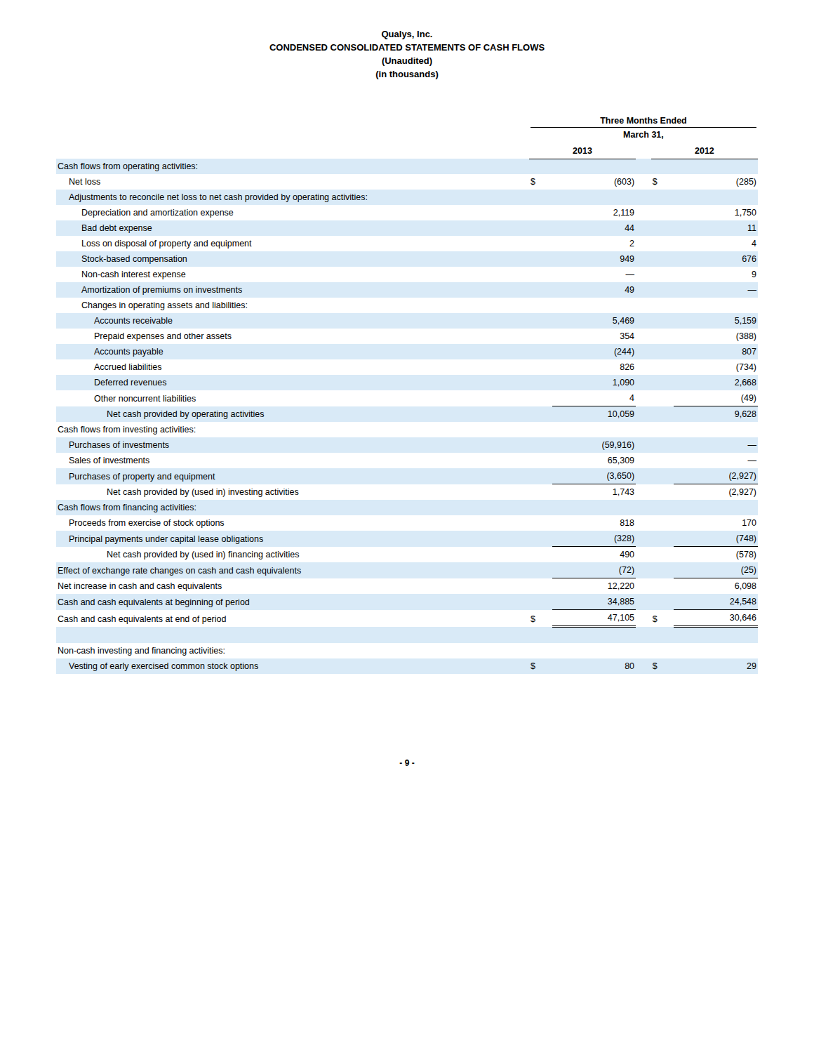Qualys, Inc.
CONDENSED CONSOLIDATED STATEMENTS OF CASH FLOWS
(Unaudited)
(in thousands)
| | Three Months Ended March 31, |
| --- | --- |
| | 2013 | | 2012 |
| Cash flows from operating activities: | | | | | |
| Net loss | $ | (603) | | $ | (285) |
| Adjustments to reconcile net loss to net cash provided by operating activities: | | | | | |
| Depreciation and amortization expense | | 2,119 | | | 1,750 |
| Bad debt expense | | 44 | | | 11 |
| Loss on disposal of property and equipment | | 2 | | | 4 |
| Stock-based compensation | | 949 | | | 676 |
| Non-cash interest expense | | — | | | 9 |
| Amortization of premiums on investments | | 49 | | | — |
| Changes in operating assets and liabilities: | | | | | |
| Accounts receivable | | 5,469 | | | 5,159 |
| Prepaid expenses and other assets | | 354 | | | (388) |
| Accounts payable | | (244) | | | 807 |
| Accrued liabilities | | 826 | | | (734) |
| Deferred revenues | | 1,090 | | | 2,668 |
| Other noncurrent liabilities | | 4 | | | (49) |
| Net cash provided by operating activities | | 10,059 | | | 9,628 |
| Cash flows from investing activities: | | | | | |
| Purchases of investments | | (59,916) | | | — |
| Sales of investments | | 65,309 | | | — |
| Purchases of property and equipment | | (3,650) | | | (2,927) |
| Net cash provided by (used in) investing activities | | 1,743 | | | (2,927) |
| Cash flows from financing activities: | | | | | |
| Proceeds from exercise of stock options | | 818 | | | 170 |
| Principal payments under capital lease obligations | | (328) | | | (748) |
| Net cash provided by (used in) financing activities | | 490 | | | (578) |
| Effect of exchange rate changes on cash and cash equivalents | | (72) | | | (25) |
| Net increase in cash and cash equivalents | | 12,220 | | | 6,098 |
| Cash and cash equivalents at beginning of period | | 34,885 | | | 24,548 |
| Cash and cash equivalents at end of period | $ | 47,105 | | $ | 30,646 |
| Non-cash investing and financing activities: | | | | | |
| Vesting of early exercised common stock options | $ | 80 | | $ | 29 |
- 9 -